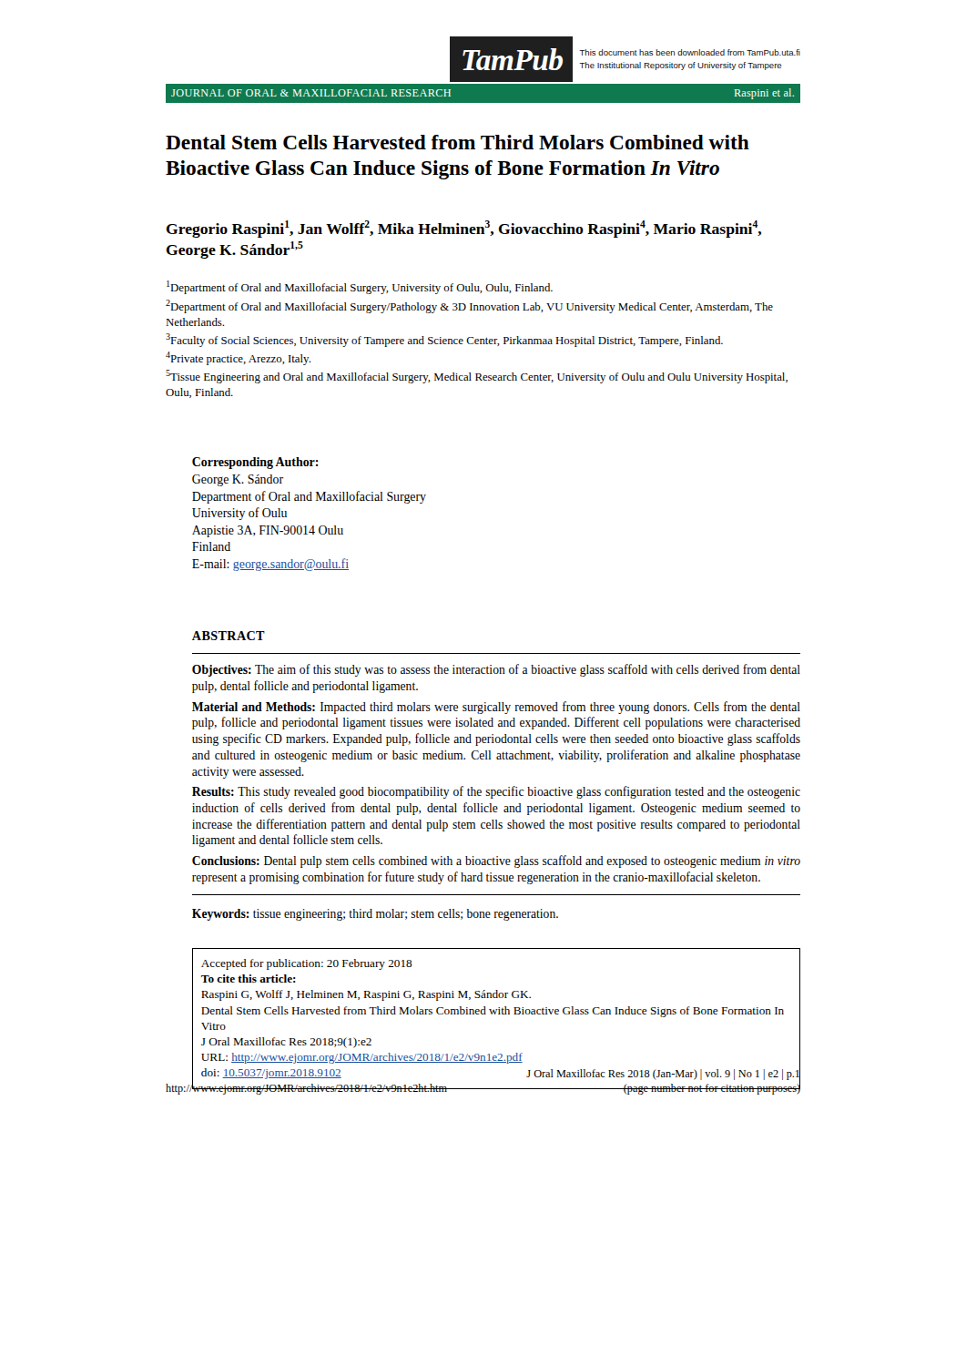TamPub
This document has been downloaded from TamPub.uta.fi The Institutional Repository of University of Tampere
JOURNAL OF ORAL & MAXILLOFACIAL RESEARCH Raspini et al.
Dental Stem Cells Harvested from Third Molars Combined with Bioactive Glass Can Induce Signs of Bone Formation In Vitro
Gregorio Raspini1, Jan Wolff2, Mika Helminen3, Giovacchino Raspini4, Mario Raspini4, George K. Sándor1,5
1Department of Oral and Maxillofacial Surgery, University of Oulu, Oulu, Finland.
2Department of Oral and Maxillofacial Surgery/Pathology & 3D Innovation Lab, VU University Medical Center, Amsterdam, The Netherlands.
3Faculty of Social Sciences, University of Tampere and Science Center, Pirkanmaa Hospital District, Tampere, Finland.
4Private practice, Arezzo, Italy.
5Tissue Engineering and Oral and Maxillofacial Surgery, Medical Research Center, University of Oulu and Oulu University Hospital, Oulu, Finland.
Corresponding Author:
George K. Sándor
Department of Oral and Maxillofacial Surgery
University of Oulu
Aapistie 3A, FIN-90014 Oulu
Finland
E-mail: george.sandor@oulu.fi
ABSTRACT
Objectives: The aim of this study was to assess the interaction of a bioactive glass scaffold with cells derived from dental pulp, dental follicle and periodontal ligament.
Material and Methods: Impacted third molars were surgically removed from three young donors. Cells from the dental pulp, follicle and periodontal ligament tissues were isolated and expanded. Different cell populations were characterised using specific CD markers. Expanded pulp, follicle and periodontal cells were then seeded onto bioactive glass scaffolds and cultured in osteogenic medium or basic medium. Cell attachment, viability, proliferation and alkaline phosphatase activity were assessed.
Results: This study revealed good biocompatibility of the specific bioactive glass configuration tested and the osteogenic induction of cells derived from dental pulp, dental follicle and periodontal ligament. Osteogenic medium seemed to increase the differentiation pattern and dental pulp stem cells showed the most positive results compared to periodontal ligament and dental follicle stem cells.
Conclusions: Dental pulp stem cells combined with a bioactive glass scaffold and exposed to osteogenic medium in vitro represent a promising combination for future study of hard tissue regeneration in the cranio-maxillofacial skeleton.
Keywords: tissue engineering; third molar; stem cells; bone regeneration.
Accepted for publication: 20 February 2018
To cite this article:
Raspini G, Wolff J, Helminen M, Raspini G, Raspini M, Sándor GK.
Dental Stem Cells Harvested from Third Molars Combined with Bioactive Glass Can Induce Signs of Bone Formation In Vitro
J Oral Maxillofac Res 2018;9(1):e2
URL: http://www.ejomr.org/JOMR/archives/2018/1/e2/v9n1e2.pdf
doi: 10.5037/jomr.2018.9102
http://www.ejomr.org/JOMR/archives/2018/1/e2/v9n1e2ht.htm
J Oral Maxillofac Res 2018 (Jan-Mar) | vol. 9 | No 1 | e2 | p.1
(page number not for citation purposes)